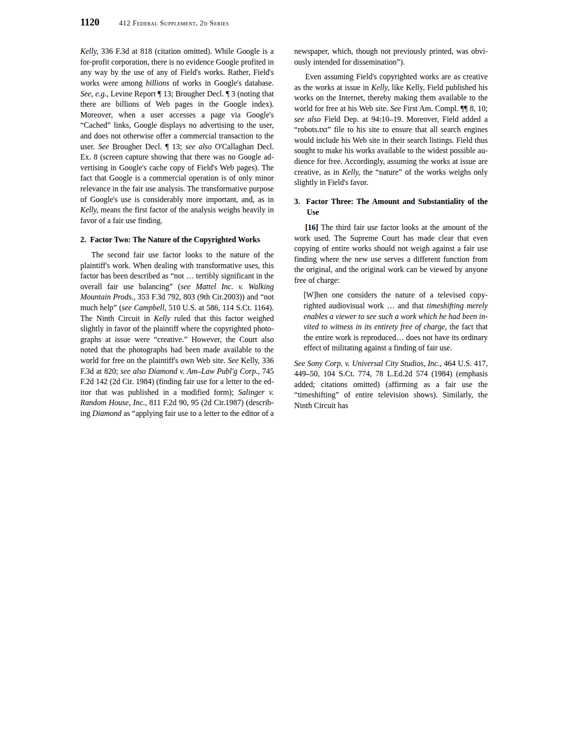1120 412 Federal Supplement, 2d Series
Kelly, 336 F.3d at 818 (citation omitted). While Google is a for-profit corporation, there is no evidence Google profited in any way by the use of any of Field's works. Rather, Field's works were among billions of works in Google's database. See, e.g., Levine Report ¶ 13; Brougher Decl. ¶ 3 (noting that there are billions of Web pages in the Google index). Moreover, when a user accesses a page via Google's “Cached” links, Google displays no advertising to the user, and does not otherwise offer a commercial transaction to the user. See Brougher Decl. ¶ 13; see also O'Callaghan Decl. Ex. 8 (screen capture showing that there was no Google advertising in Google's cache copy of Field's Web pages). The fact that Google is a commercial operation is of only minor relevance in the fair use analysis. The transformative purpose of Google's use is considerably more important, and, as in Kelly, means the first factor of the analysis weighs heavily in favor of a fair use finding.
2. Factor Two: The Nature of the Copyrighted Works
The second fair use factor looks to the nature of the plaintiff's work. When dealing with transformative uses, this factor has been described as “not … terribly significant in the overall fair use balancing” (see Mattel Inc. v. Walking Mountain Prods., 353 F.3d 792, 803 (9th Cir.2003)) and “not much help” (see Campbell, 510 U.S. at 586, 114 S.Ct. 1164). The Ninth Circuit in Kelly ruled that this factor weighed slightly in favor of the plaintiff where the copyrighted photographs at issue were “creative.” However, the Court also noted that the photographs had been made available to the world for free on the plaintiff's own Web site. See Kelly, 336 F.3d at 820; see also Diamond v. Am–Law Publ'g Corp., 745 F.2d 142 (2d Cir. 1984) (finding fair use for a letter to the editor that was published in a modified form); Salinger v. Random House, Inc., 811 F.2d 90, 95 (2d Cir.1987) (describing Diamond as “applying fair use to a letter to the editor of a newspaper, which, though not previously printed, was obviously intended for dissemination”).
Even assuming Field's copyrighted works are as creative as the works at issue in Kelly, like Kelly, Field published his works on the Internet, thereby making them available to the world for free at his Web site. See First Am. Compl. ¶¶ 8, 10; see also Field Dep. at 94:10–19. Moreover, Field added a “robots.txt” file to his site to ensure that all search engines would include his Web site in their search listings. Field thus sought to make his works available to the widest possible audience for free. Accordingly, assuming the works at issue are creative, as in Kelly, the “nature” of the works weighs only slightly in Field's favor.
3. Factor Three: The Amount and Substantiality of the Use
[16] The third fair use factor looks at the amount of the work used. The Supreme Court has made clear that even copying of entire works should not weigh against a fair use finding where the new use serves a different function from the original, and the original work can be viewed by anyone free of charge:
[W]hen one considers the nature of a televised copyrighted audiovisual work … and that timeshifting merely enables a viewer to see such a work which he had been invited to witness in its entirety free of charge, the fact that the entire work is reproduced… does not have its ordinary effect of militating against a finding of fair use.
See Sony Corp. v. Universal City Studios, Inc., 464 U.S. 417, 449–50, 104 S.Ct. 774, 78 L.Ed.2d 574 (1984) (emphasis added; citations omitted) (affirming as a fair use the “timeshifting” of entire television shows). Similarly, the Ninth Circuit has